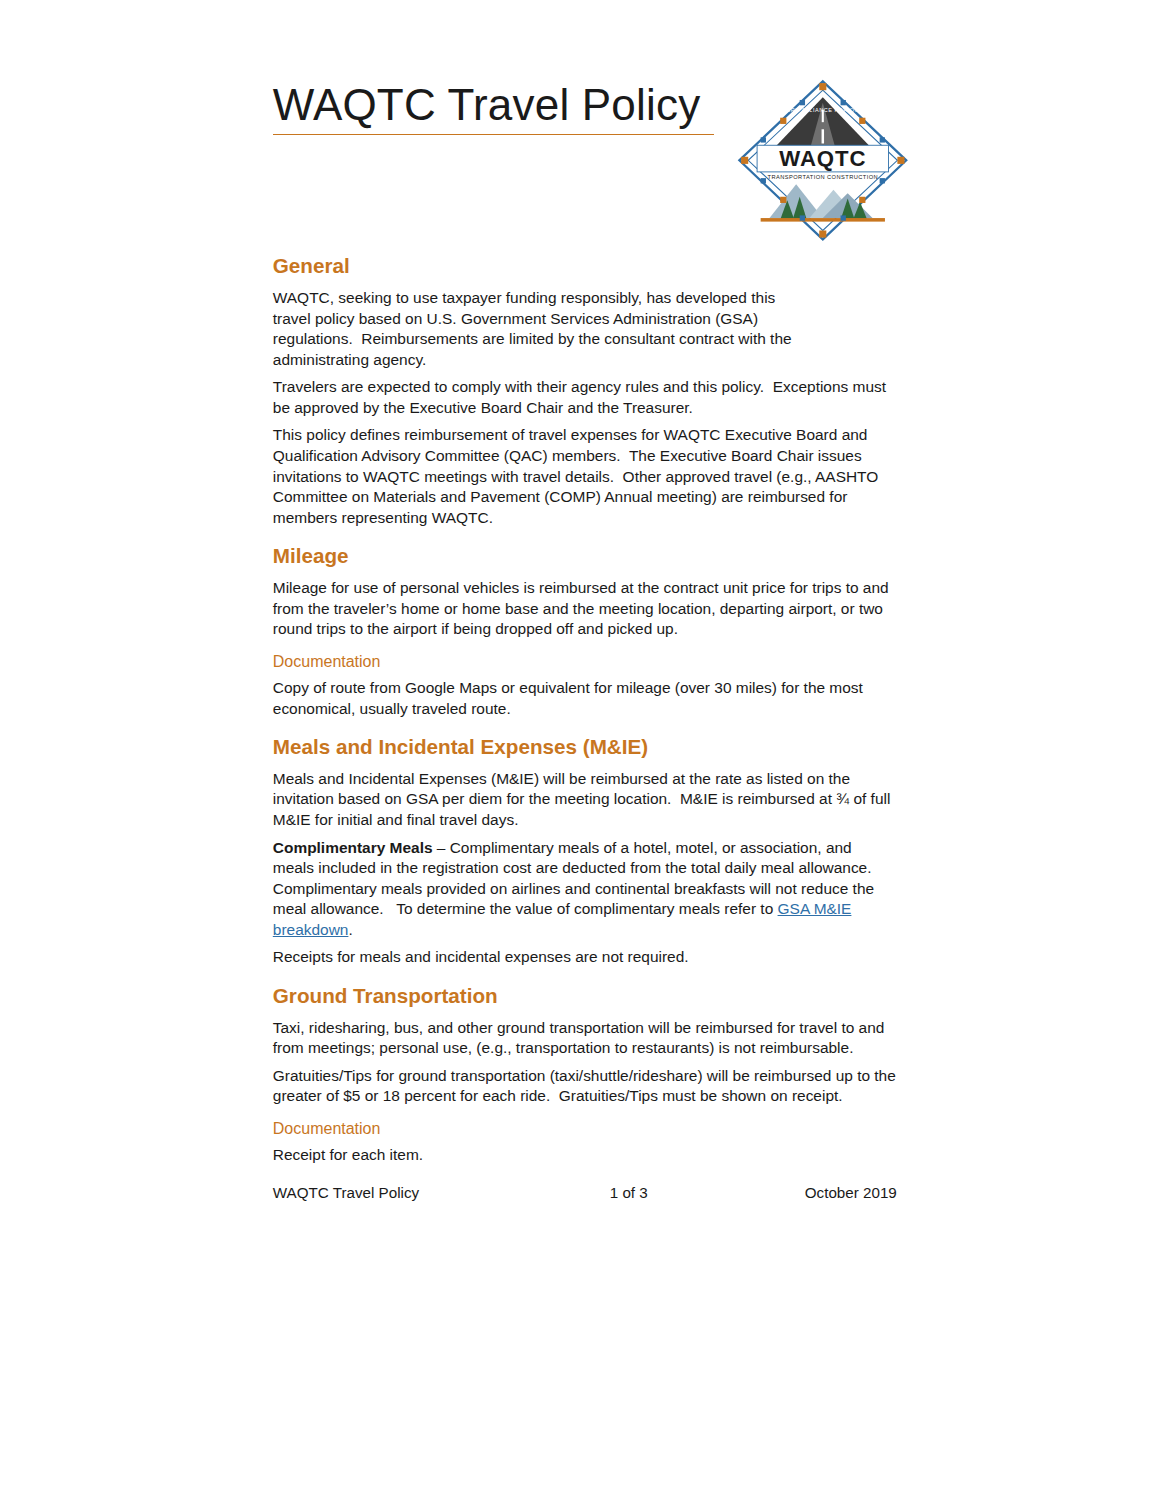WAQTC Travel Policy
WAQTC logo WAQTC WESTERN ALLIANCE FOR QUALITY TRANSPORTATION CONSTRUCTION
General
WAQTC, seeking to use taxpayer funding responsibly, has developed this travel policy based on U.S. Government Services Administration (GSA) regulations. Reimbursements are limited by the consultant contract with the administrating agency.
Travelers are expected to comply with their agency rules and this policy. Exceptions must be approved by the Executive Board Chair and the Treasurer.
This policy defines reimbursement of travel expenses for WAQTC Executive Board and Qualification Advisory Committee (QAC) members. The Executive Board Chair issues invitations to WAQTC meetings with travel details. Other approved travel (e.g., AASHTO Committee on Materials and Pavement (COMP) Annual meeting) are reimbursed for members representing WAQTC.
Mileage
Mileage for use of personal vehicles is reimbursed at the contract unit price for trips to and from the traveler’s home or home base and the meeting location, departing airport, or two round trips to the airport if being dropped off and picked up.
Documentation
Copy of route from Google Maps or equivalent for mileage (over 30 miles) for the most economical, usually traveled route.
Meals and Incidental Expenses (M&IE)
Meals and Incidental Expenses (M&IE) will be reimbursed at the rate as listed on the invitation based on GSA per diem for the meeting location. M&IE is reimbursed at ¾ of full M&IE for initial and final travel days.
Complimentary Meals – Complimentary meals of a hotel, motel, or association, and meals included in the registration cost are deducted from the total daily meal allowance. Complimentary meals provided on airlines and continental breakfasts will not reduce the meal allowance. To determine the value of complimentary meals refer to GSA M&IE breakdown.
Receipts for meals and incidental expenses are not required.
Ground Transportation
Taxi, ridesharing, bus, and other ground transportation will be reimbursed for travel to and from meetings; personal use, (e.g., transportation to restaurants) is not reimbursable.
Gratuities/Tips for ground transportation (taxi/shuttle/rideshare) will be reimbursed up to the greater of $5 or 18 percent for each ride. Gratuities/Tips must be shown on receipt.
Documentation
Receipt for each item.
WAQTC Travel Policy
1 of 3
October 2019